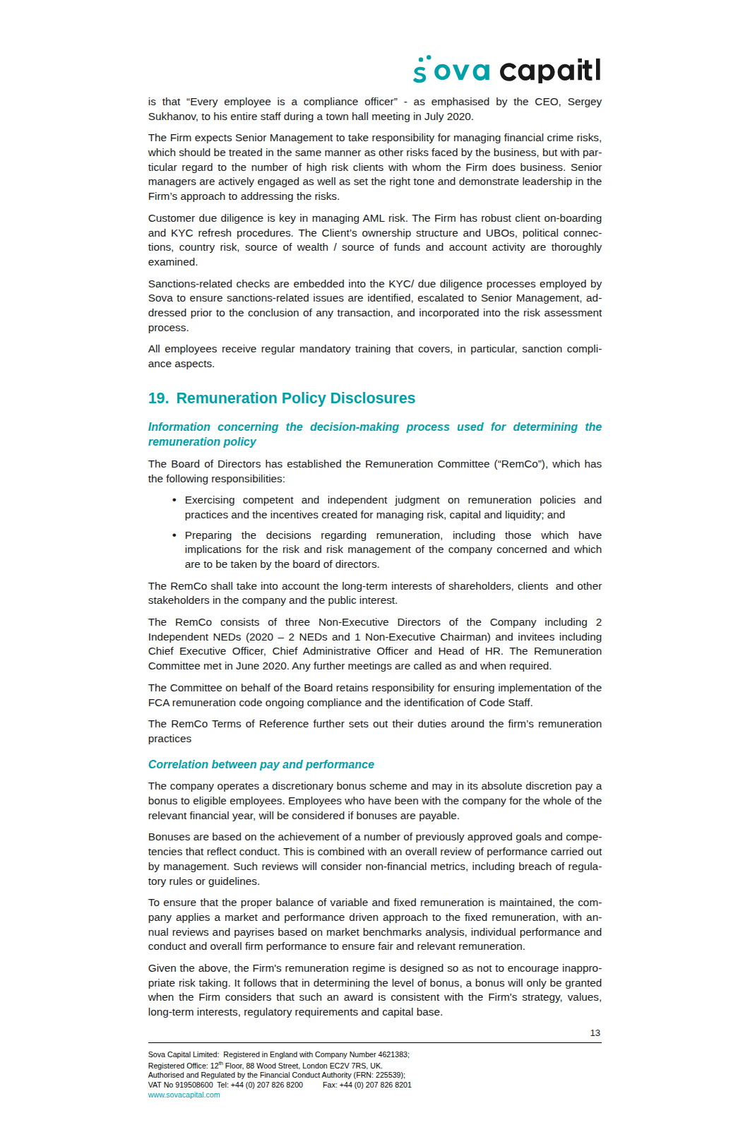is that “Every employee is a compliance officer” - as emphasised by the CEO, Sergey Sukhanov, to his entire staff during a town hall meeting in July 2020.
The Firm expects Senior Management to take responsibility for managing financial crime risks, which should be treated in the same manner as other risks faced by the business, but with particular regard to the number of high risk clients with whom the Firm does business. Senior managers are actively engaged as well as set the right tone and demonstrate leadership in the Firm’s approach to addressing the risks.
Customer due diligence is key in managing AML risk. The Firm has robust client on-boarding and KYC refresh procedures. The Client’s ownership structure and UBOs, political connections, country risk, source of wealth / source of funds and account activity are thoroughly examined.
Sanctions-related checks are embedded into the KYC/ due diligence processes employed by Sova to ensure sanctions-related issues are identified, escalated to Senior Management, addressed prior to the conclusion of any transaction, and incorporated into the risk assessment process.
All employees receive regular mandatory training that covers, in particular, sanction compliance aspects.
19. Remuneration Policy Disclosures
Information concerning the decision-making process used for determining the remuneration policy
The Board of Directors has established the Remuneration Committee (“RemCo”), which has the following responsibilities:
Exercising competent and independent judgment on remuneration policies and practices and the incentives created for managing risk, capital and liquidity; and
Preparing the decisions regarding remuneration, including those which have implications for the risk and risk management of the company concerned and which are to be taken by the board of directors.
The RemCo shall take into account the long-term interests of shareholders, clients and other stakeholders in the company and the public interest.
The RemCo consists of three Non-Executive Directors of the Company including 2 Independent NEDs (2020 – 2 NEDs and 1 Non-Executive Chairman) and invitees including Chief Executive Officer, Chief Administrative Officer and Head of HR. The Remuneration Committee met in June 2020. Any further meetings are called as and when required.
The Committee on behalf of the Board retains responsibility for ensuring implementation of the FCA remuneration code ongoing compliance and the identification of Code Staff.
The RemCo Terms of Reference further sets out their duties around the firm’s remuneration practices
Correlation between pay and performance
The company operates a discretionary bonus scheme and may in its absolute discretion pay a bonus to eligible employees. Employees who have been with the company for the whole of the relevant financial year, will be considered if bonuses are payable.
Bonuses are based on the achievement of a number of previously approved goals and competencies that reflect conduct. This is combined with an overall review of performance carried out by management. Such reviews will consider non-financial metrics, including breach of regulatory rules or guidelines.
To ensure that the proper balance of variable and fixed remuneration is maintained, the company applies a market and performance driven approach to the fixed remuneration, with annual reviews and payrises based on market benchmarks analysis, individual performance and conduct and overall firm performance to ensure fair and relevant remuneration.
Given the above, the Firm's remuneration regime is designed so as not to encourage inappropriate risk taking. It follows that in determining the level of bonus, a bonus will only be granted when the Firm considers that such an award is consistent with the Firm's strategy, values, long-term interests, regulatory requirements and capital base.
13
Sova Capital Limited: Registered in England with Company Number 4621383; Registered Office: 12th Floor, 88 Wood Street, London EC2V 7RS, UK. Authorised and Regulated by the Financial Conduct Authority (FRN: 225539); VAT No 919508600 Tel: +44 (0) 207 826 8200 Fax: +44 (0) 207 826 8201 www.sovacapital.com